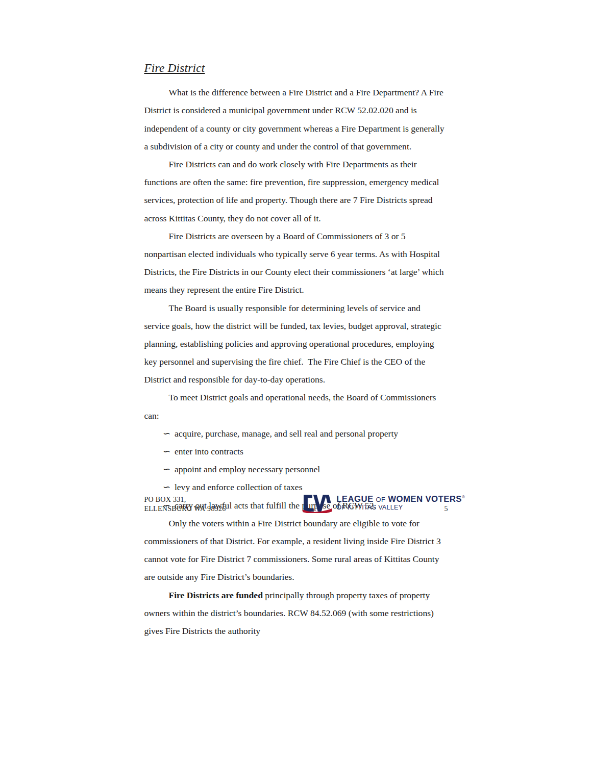Fire District
What is the difference between a Fire District and a Fire Department? A Fire District is considered a municipal government under RCW 52.02.020 and is independent of a county or city government whereas a Fire Department is generally a subdivision of a city or county and under the control of that government.
Fire Districts can and do work closely with Fire Departments as their functions are often the same: fire prevention, fire suppression, emergency medical services, protection of life and property. Though there are 7 Fire Districts spread across Kittitas County, they do not cover all of it.
Fire Districts are overseen by a Board of Commissioners of 3 or 5 nonpartisan elected individuals who typically serve 6 year terms. As with Hospital Districts, the Fire Districts in our County elect their commissioners ‘at large’ which means they represent the entire Fire District.
The Board is usually responsible for determining levels of service and service goals, how the district will be funded, tax levies, budget approval, strategic planning, establishing policies and approving operational procedures, employing key personnel and supervising the fire chief. The Fire Chief is the CEO of the District and responsible for day-to-day operations.
To meet District goals and operational needs, the Board of Commissioners can:
acquire, purchase, manage, and sell real and personal property
enter into contracts
appoint and employ necessary personnel
levy and enforce collection of taxes
carry out lawful acts that fulfill the purpose of RCW 52.
Only the voters within a Fire District boundary are eligible to vote for commissioners of that District. For example, a resident living inside Fire District 3 cannot vote for Fire District 7 commissioners. Some rural areas of Kittitas County are outside any Fire District’s boundaries.
Fire Districts are funded principally through property taxes of property owners within the district’s boundaries. RCW 84.52.069 (with some restrictions) gives Fire Districts the authority
PO BOX 331,
ELLENSBURG WA 98926
LEAGUE OF WOMEN VOTERS®
OF KITTITAS VALLEY
5